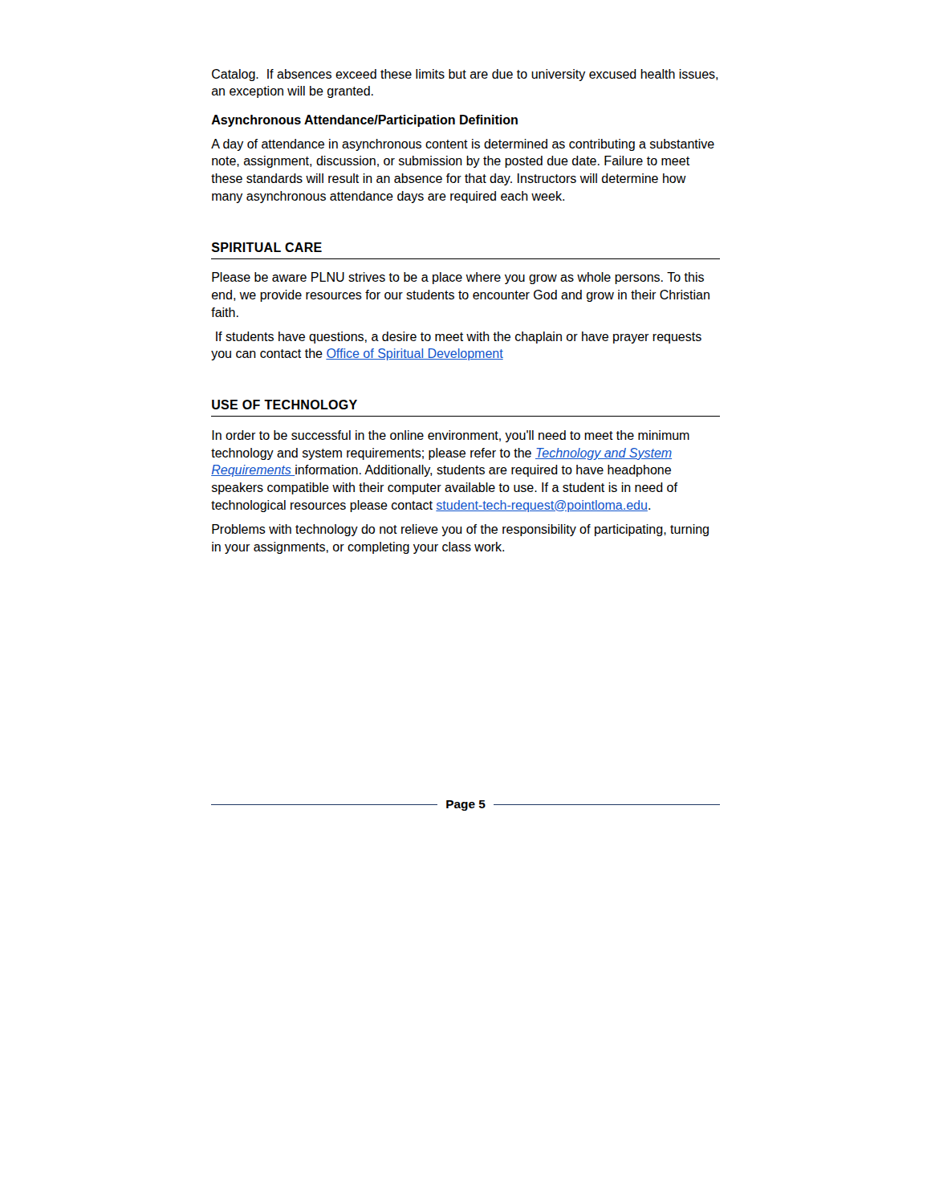Catalog. If absences exceed these limits but are due to university excused health issues, an exception will be granted.
Asynchronous Attendance/Participation Definition
A day of attendance in asynchronous content is determined as contributing a substantive note, assignment, discussion, or submission by the posted due date. Failure to meet these standards will result in an absence for that day. Instructors will determine how many asynchronous attendance days are required each week.
SPIRITUAL CARE
Please be aware PLNU strives to be a place where you grow as whole persons. To this end, we provide resources for our students to encounter God and grow in their Christian faith.
If students have questions, a desire to meet with the chaplain or have prayer requests you can contact the Office of Spiritual Development
USE OF TECHNOLOGY
In order to be successful in the online environment, you'll need to meet the minimum technology and system requirements; please refer to the Technology and System Requirements information. Additionally, students are required to have headphone speakers compatible with their computer available to use. If a student is in need of technological resources please contact student-tech-request@pointloma.edu.
Problems with technology do not relieve you of the responsibility of participating, turning in your assignments, or completing your class work.
Page 5